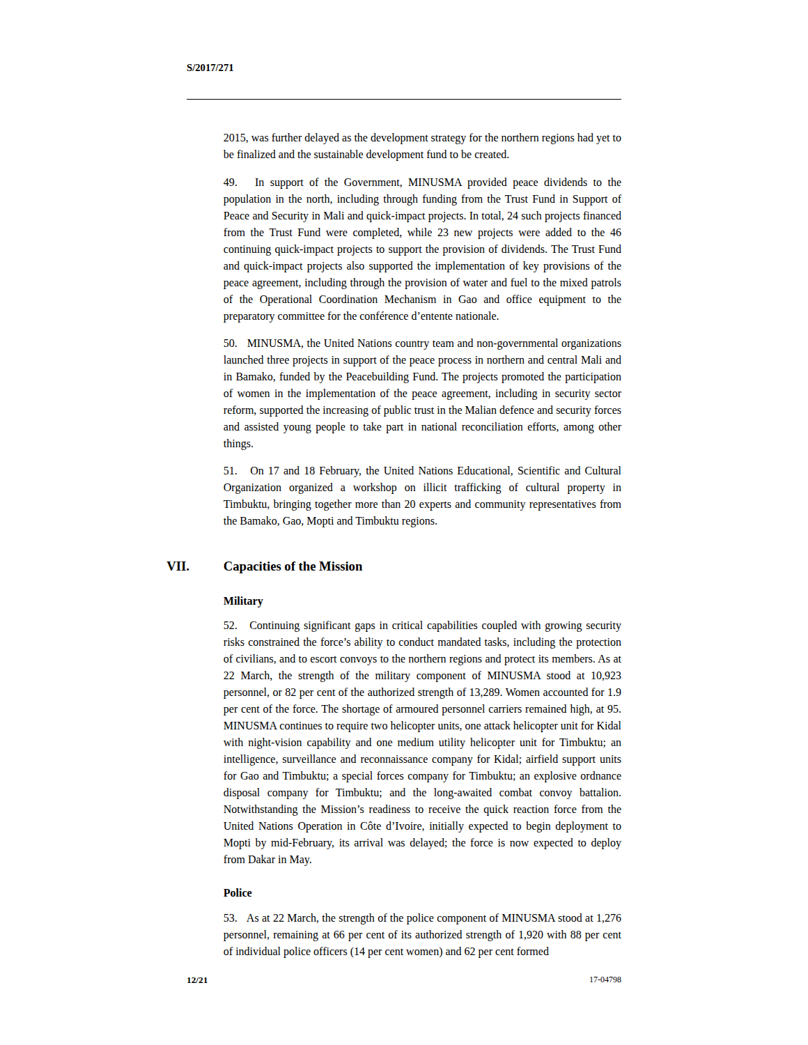S/2017/271
2015, was further delayed as the development strategy for the northern regions had yet to be finalized and the sustainable development fund to be created.
49. In support of the Government, MINUSMA provided peace dividends to the population in the north, including through funding from the Trust Fund in Support of Peace and Security in Mali and quick-impact projects. In total, 24 such projects financed from the Trust Fund were completed, while 23 new projects were added to the 46 continuing quick-impact projects to support the provision of dividends. The Trust Fund and quick-impact projects also supported the implementation of key provisions of the peace agreement, including through the provision of water and fuel to the mixed patrols of the Operational Coordination Mechanism in Gao and office equipment to the preparatory committee for the conférence d’entente nationale.
50. MINUSMA, the United Nations country team and non-governmental organizations launched three projects in support of the peace process in northern and central Mali and in Bamako, funded by the Peacebuilding Fund. The projects promoted the participation of women in the implementation of the peace agreement, including in security sector reform, supported the increasing of public trust in the Malian defence and security forces and assisted young people to take part in national reconciliation efforts, among other things.
51. On 17 and 18 February, the United Nations Educational, Scientific and Cultural Organization organized a workshop on illicit trafficking of cultural property in Timbuktu, bringing together more than 20 experts and community representatives from the Bamako, Gao, Mopti and Timbuktu regions.
VII. Capacities of the Mission
Military
52. Continuing significant gaps in critical capabilities coupled with growing security risks constrained the force’s ability to conduct mandated tasks, including the protection of civilians, and to escort convoys to the northern regions and protect its members. As at 22 March, the strength of the military component of MINUSMA stood at 10,923 personnel, or 82 per cent of the authorized strength of 13,289. Women accounted for 1.9 per cent of the force. The shortage of armoured personnel carriers remained high, at 95. MINUSMA continues to require two helicopter units, one attack helicopter unit for Kidal with night-vision capability and one medium utility helicopter unit for Timbuktu; an intelligence, surveillance and reconnaissance company for Kidal; airfield support units for Gao and Timbuktu; a special forces company for Timbuktu; an explosive ordnance disposal company for Timbuktu; and the long-awaited combat convoy battalion. Notwithstanding the Mission’s readiness to receive the quick reaction force from the United Nations Operation in Côte d’Ivoire, initially expected to begin deployment to Mopti by mid-February, its arrival was delayed; the force is now expected to deploy from Dakar in May.
Police
53. As at 22 March, the strength of the police component of MINUSMA stood at 1,276 personnel, remaining at 66 per cent of its authorized strength of 1,920 with 88 per cent of individual police officers (14 per cent women) and 62 per cent formed
12/21 17-04798